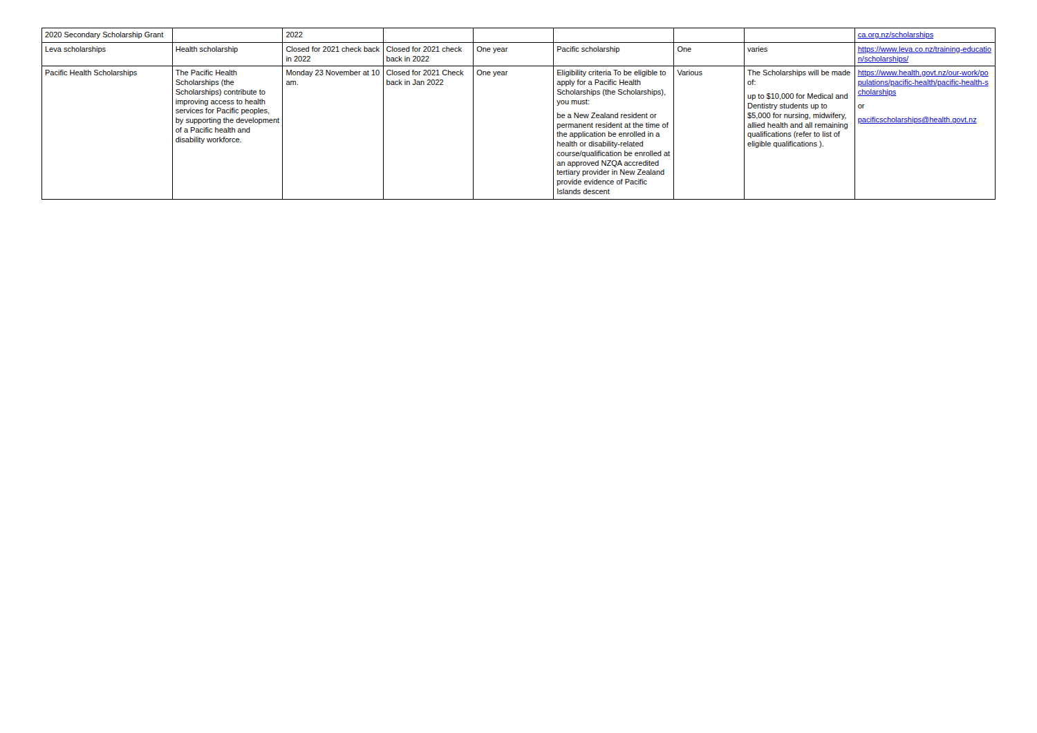| 2020 Secondary Scholarship Grant | | 2022 | | | | | | ca.org.nz/scholarships |
| Leva scholarships | Health scholarship | Closed for 2021 check back in 2022 | Closed for 2021 check back in 2022 | One year | Pacific scholarship | One | varies | https://www.leva.co.nz/training-education/scholarships/ |
| Pacific Health Scholarships | The Pacific Health Scholarships (the Scholarships) contribute to improving access to health services for Pacific peoples, by supporting the development of a Pacific health and disability workforce. | Monday 23 November at 10 am. | Closed for 2021 Check back in Jan 2022 | One year | Eligibility criteria To be eligible to apply for a Pacific Health Scholarships (the Scholarships), you must: be a New Zealand resident or permanent resident at the time of the application be enrolled in a health or disability-related course/qualification be enrolled at an approved NZQA accredited tertiary provider in New Zealand provide evidence of Pacific Islands descent | Various | The Scholarships will be made of: up to $10,000 for Medical and Dentistry students up to $5,000 for nursing, midwifery, allied health and all remaining qualifications (refer to list of eligible qualifications ). | https://www.health.govt.nz/our-work/populations/pacific-health/pacific-health-scholarships or pacificscholarships@health.govt.nz |